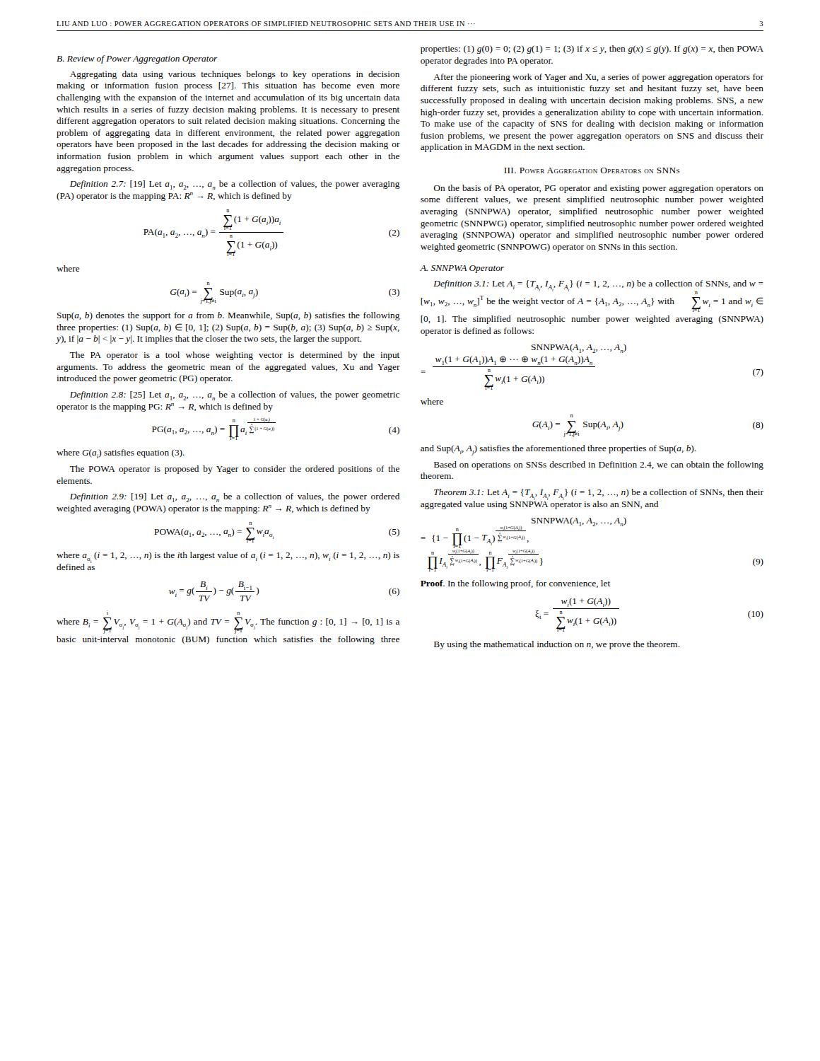Liu and Luo : Power Aggregation Operators of Simplified Neutrosophic Sets and Their Use in ··· 3
B. Review of Power Aggregation Operator
Aggregating data using various techniques belongs to key operations in decision making or information fusion process [27]. This situation has become even more challenging with the expansion of the internet and accumulation of its big uncertain data which results in a series of fuzzy decision making problems. It is necessary to present different aggregation operators to suit related decision making situations. Concerning the problem of aggregating data in different environment, the related power aggregation operators have been proposed in the last decades for addressing the decision making or information fusion problem in which argument values support each other in the aggregation process.
Definition 2.7: [19] Let a1, a2, …, an be a collection of values, the power averaging (PA) operator is the mapping PA: Rn → R, which is defined by
PA(a1, a2, …, an) = n∑i=1(1 + G(ai))ai n∑i=1(1 + G(ai)) (2)
where
G(ai) = n∑j=1,j≠i Sup(ai, aj) (3)
Sup(a, b) denotes the support for a from b. Meanwhile, Sup(a, b) satisfies the following three properties: (1) Sup(a, b) ∈ [0, 1]; (2) Sup(a, b) = Sup(b, a); (3) Sup(a, b) ≥ Sup(x, y), if |a − b| < |x − y|. It implies that the closer the two sets, the larger the support.
The PA operator is a tool whose weighting vector is determined by the input arguments. To address the geometric mean of the aggregated values, Xu and Yager introduced the power geometric (PG) operator.
Definition 2.8: [25] Let a1, a2, …, an be a collection of values, the power geometric operator is the mapping PG: Rn → R, which is defined by
PG(a1, a2, …, an) = n∏i=1 ai1 + G(ai) n∑i=1(1 + G(ai)) (4)
where G(ai) satisfies equation (3).
The POWA operator is proposed by Yager to consider the ordered positions of the elements.
Definition 2.9: [19] Let a1, a2, …, an be a collection of values, the power ordered weighted averaging (POWA) operator is the mapping: Rn → R, which is defined by
POWA(a1, a2, …, an) = n∑i=1 wiaσi (5)
where aσi (i = 1, 2, …, n) is the ith largest value of ai (i = 1, 2, …, n), wi (i = 1, 2, …, n) is defined as
wi = g(Bi TV) − g(Bi−1 TV) (6)
where Bi = i∑j=1 Vσj, Vσj = 1 + G(Aσj) and TV = n∑j=1 Vσj. The function g : [0, 1] → [0, 1] is a basic unit-interval monotonic (BUM) function which satisfies the following three properties: (1) g(0) = 0; (2) g(1) = 1; (3) if x ≤ y, then g(x) ≤ g(y). If g(x) = x, then POWA operator degrades into PA operator.
After the pioneering work of Yager and Xu, a series of power aggregation operators for different fuzzy sets, such as intuitionistic fuzzy set and hesitant fuzzy set, have been successfully proposed in dealing with uncertain decision making problems. SNS, a new high-order fuzzy set, provides a generalization ability to cope with uncertain information. To make use of the capacity of SNS for dealing with decision making or information fusion problems, we present the power aggregation operators on SNS and discuss their application in MAGDM in the next section.
III. Power Aggregation Operators on SNNs
On the basis of PA operator, PG operator and existing power aggregation operators on some different values, we present simplified neutrosophic number power weighted averaging (SNNPWA) operator, simplified neutrosophic number power weighted geometric (SNNPWG) operator, simplified neutrosophic number power ordered weighted averaging (SNNPOWA) operator and simplified neutrosophic number power ordered weighted geometric (SNNPOWG) operator on SNNs in this section.
A. SNNPWA Operator
Definition 3.1: Let Ai = {TAi, IAi, FAi} (i = 1, 2, …, n) be a collection of SNNs, and w = [w1, w2, …, wn]T be the weight vector of A = {A1, A2, …, An} with n∑i=1 wi = 1 and wi ∈ [0, 1]. The simplified neutrosophic number power weighted averaging (SNNPWA) operator is defined as follows:
SNNPWA(A1, A2, …, An)
= w1(1 + G(A1))A1 ⊕ ··· ⊕ wn(1 + G(An))An n∑i=1 wi(1 + G(Ai)) (7)
where
G(Ai) = n∑j=1,j≠i Sup(Ai, Aj) (8)
and Sup(Ai, Aj) satisfies the aforementioned three properties of Sup(a, b).
Based on operations on SNSs described in Definition 2.4, we can obtain the following theorem.
Theorem 3.1: Let Ai = {TAi, IAi, FAi} (i = 1, 2, …, n) be a collection of SNNs, then their aggregated value using SNNPWA operator is also an SNN, and
SNNPWA(A1, A2, …, An)
= {1 − n∏i=1(1 − TAi)wi(1+G(Ai)) n∑i=1 wi(1+G(Ai)),
n∏i=1 IAiwi(1+G(Ai)) n∑i=1 wi(1+G(Ai)), n∏i=1 FAiwi(1+G(Ai)) n∑i=1 wi(1+G(Ai))} (9)
Proof. In the following proof, for convenience, let
ξi = wi(1 + G(Ai)) n∑i=1 wi(1 + G(Ai)) (10)
By using the mathematical induction on n, we prove the theorem.